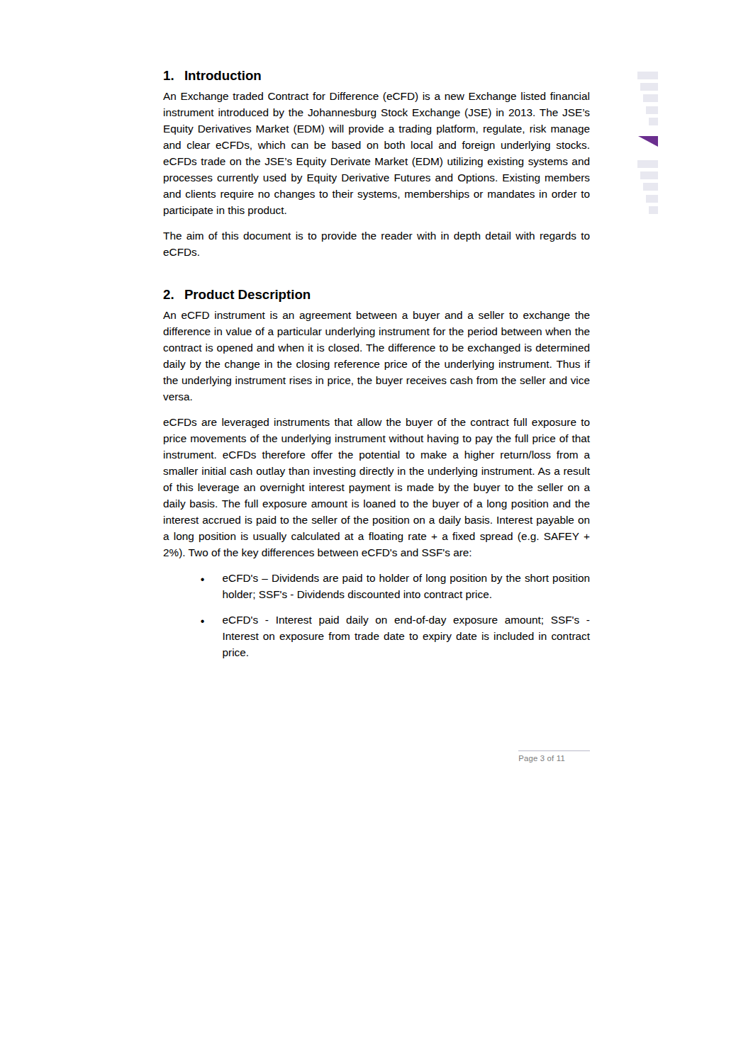1. Introduction
An Exchange traded Contract for Difference (eCFD) is a new Exchange listed financial instrument introduced by the Johannesburg Stock Exchange (JSE) in 2013. The JSE’s Equity Derivatives Market (EDM) will provide a trading platform, regulate, risk manage and clear eCFDs, which can be based on both local and foreign underlying stocks. eCFDs trade on the JSE’s Equity Derivate Market (EDM) utilizing existing systems and processes currently used by Equity Derivative Futures and Options. Existing members and clients require no changes to their systems, memberships or mandates in order to participate in this product.
The aim of this document is to provide the reader with in depth detail with regards to eCFDs.
2. Product Description
An eCFD instrument is an agreement between a buyer and a seller to exchange the difference in value of a particular underlying instrument for the period between when the contract is opened and when it is closed. The difference to be exchanged is determined daily by the change in the closing reference price of the underlying instrument. Thus if the underlying instrument rises in price, the buyer receives cash from the seller and vice versa.
eCFDs are leveraged instruments that allow the buyer of the contract full exposure to price movements of the underlying instrument without having to pay the full price of that instrument. eCFDs therefore offer the potential to make a higher return/loss from a smaller initial cash outlay than investing directly in the underlying instrument. As a result of this leverage an overnight interest payment is made by the buyer to the seller on a daily basis. The full exposure amount is loaned to the buyer of a long position and the interest accrued is paid to the seller of the position on a daily basis. Interest payable on a long position is usually calculated at a floating rate + a fixed spread (e.g. SAFEY + 2%). Two of the key differences between eCFD's and SSF's are:
eCFD's – Dividends are paid to holder of long position by the short position holder; SSF's - Dividends discounted into contract price.
eCFD's - Interest paid daily on end-of-day exposure amount; SSF's - Interest on exposure from trade date to expiry date is included in contract price.
Page 3 of 11